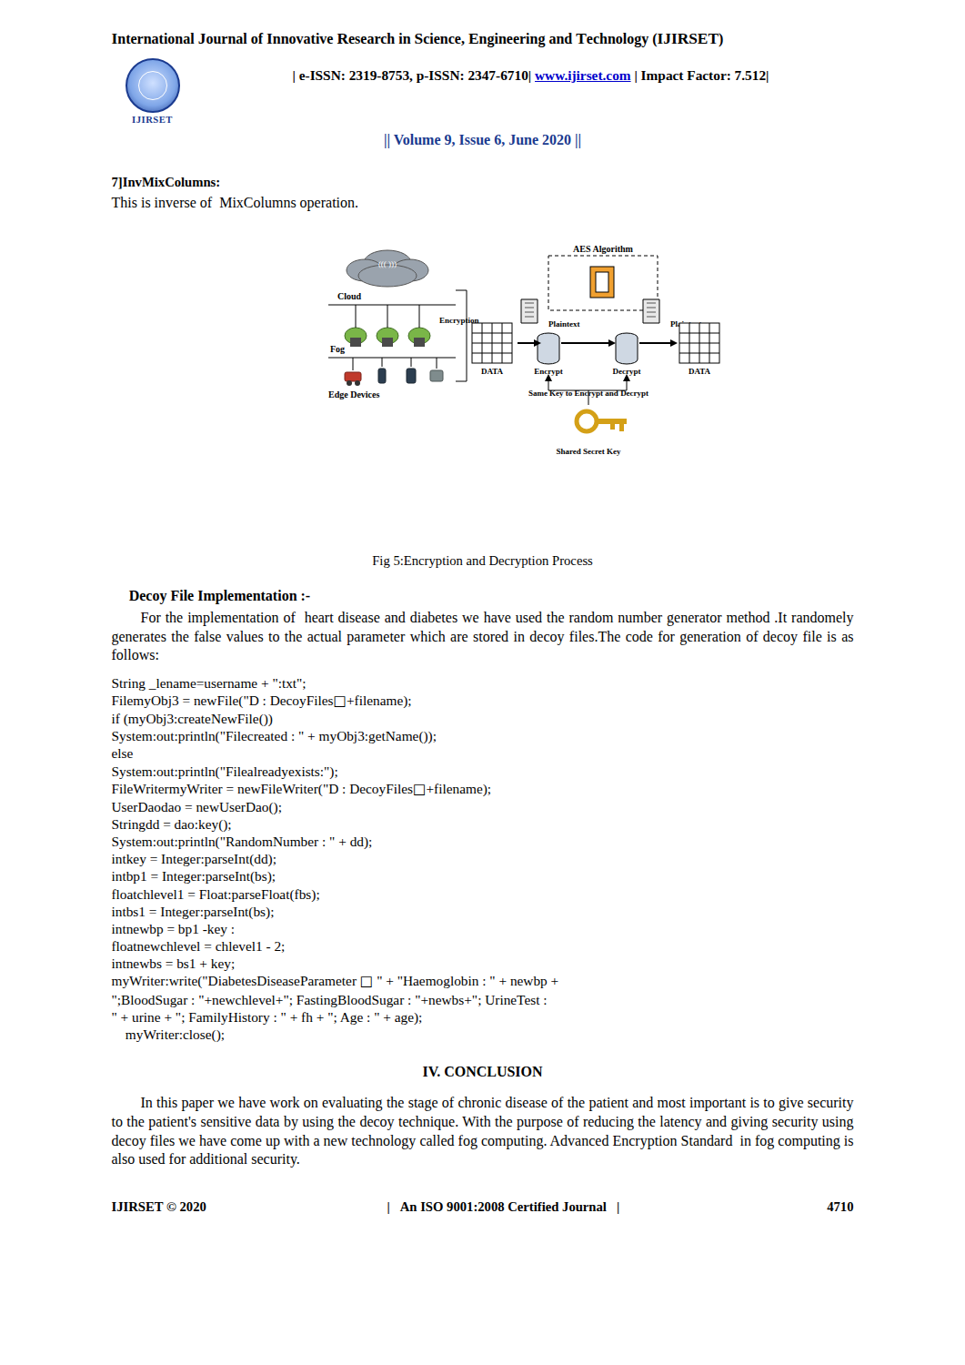International Journal of Innovative Research in Science, Engineering and Technology (IJIRSET)
IJIRSET
| e-ISSN: 2319-8753, p-ISSN: 2347-6710| www.ijirset.com | Impact Factor: 7.512|
|| Volume 9, Issue 6, June 2020 ||
7]InvMixColumns:
This is inverse of MixColumns operation.
((( ))) Cloud Fog Edge Devices Encryption DATA Plaintext Encrypt AES Algorithm Decrypt Plaintext DATA Same Key to Encrypt and Decrypt Shared Secret Key
Fig 5:Encryption and Decryption Process
Decoy File Implementation :-
For the implementation of heart disease and diabetes we have used the random number generator method .It randomely generates the false values to the actual parameter which are stored in decoy files.The code for generation of decoy file is as follows:
String _lename=username + ":txt"; FilemyObj3 = newFile("D : DecoyFiles□+filename); if (myObj3:createNewFile()) System:out:println("Filecreated : " + myObj3:getName()); else System:out:println("Filealreadyexists:"); FileWritermyWriter = newFileWriter("D : DecoyFiles□+filename); UserDaodao = newUserDao(); Stringdd = dao:key(); System:out:println("RandomNumber : " + dd); intkey = Integer:parseInt(dd); intbp1 = Integer:parseInt(bs); floatchlevel1 = Float:parseFloat(fbs); intbs1 = Integer:parseInt(bs); intnewbp = bp1 -key : floatnewchlevel = chlevel1 - 2; intnewbs = bs1 + key; myWriter:write("DiabetesDiseaseParameter □ " + "Haemoglobin : " + newbp + ";BloodSugar : "+newchlevel+"; FastingBloodSugar : "+newbs+"; UrineTest : " + urine + "; FamilyHistory : " + fh + "; Age : " + age); myWriter:close();
IV. CONCLUSION
In this paper we have work on evaluating the stage of chronic disease of the patient and most important is to give security to the patient's sensitive data by using the decoy technique. With the purpose of reducing the latency and giving security using decoy files we have come up with a new technology called fog computing. Advanced Encryption Standard in fog computing is also used for additional security.
IJIRSET © 2020
| An ISO 9001:2008 Certified Journal |
4710